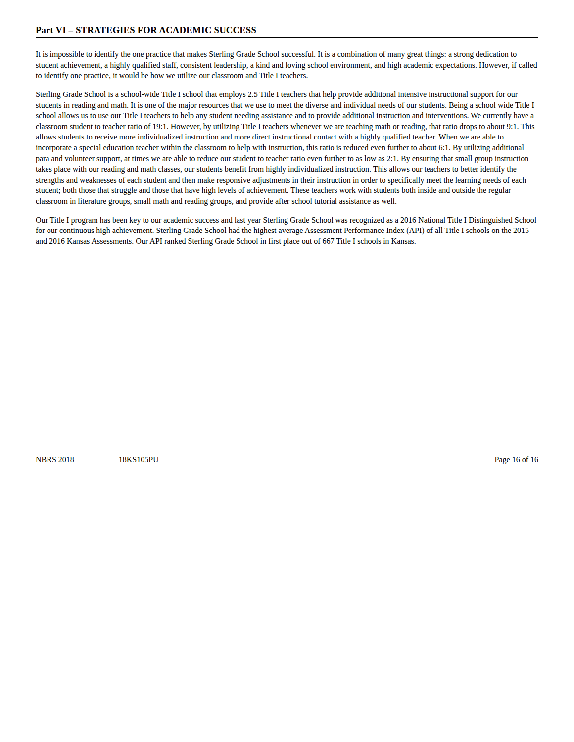Part VI – STRATEGIES FOR ACADEMIC SUCCESS
It is impossible to identify the one practice that makes Sterling Grade School successful. It is a combination of many great things: a strong dedication to student achievement, a highly qualified staff, consistent leadership, a kind and loving school environment, and high academic expectations. However, if called to identify one practice, it would be how we utilize our classroom and Title I teachers.
Sterling Grade School is a school-wide Title I school that employs 2.5 Title I teachers that help provide additional intensive instructional support for our students in reading and math. It is one of the major resources that we use to meet the diverse and individual needs of our students. Being a school wide Title I school allows us to use our Title I teachers to help any student needing assistance and to provide additional instruction and interventions. We currently have a classroom student to teacher ratio of 19:1. However, by utilizing Title I teachers whenever we are teaching math or reading, that ratio drops to about 9:1. This allows students to receive more individualized instruction and more direct instructional contact with a highly qualified teacher. When we are able to incorporate a special education teacher within the classroom to help with instruction, this ratio is reduced even further to about 6:1. By utilizing additional para and volunteer support, at times we are able to reduce our student to teacher ratio even further to as low as 2:1. By ensuring that small group instruction takes place with our reading and math classes, our students benefit from highly individualized instruction. This allows our teachers to better identify the strengths and weaknesses of each student and then make responsive adjustments in their instruction in order to specifically meet the learning needs of each student; both those that struggle and those that have high levels of achievement. These teachers work with students both inside and outside the regular classroom in literature groups, small math and reading groups, and provide after school tutorial assistance as well.
Our Title I program has been key to our academic success and last year Sterling Grade School was recognized as a 2016 National Title I Distinguished School for our continuous high achievement. Sterling Grade School had the highest average Assessment Performance Index (API) of all Title I schools on the 2015 and 2016 Kansas Assessments. Our API ranked Sterling Grade School in first place out of 667 Title I schools in Kansas.
NBRS 2018 18KS105PU Page 16 of 16